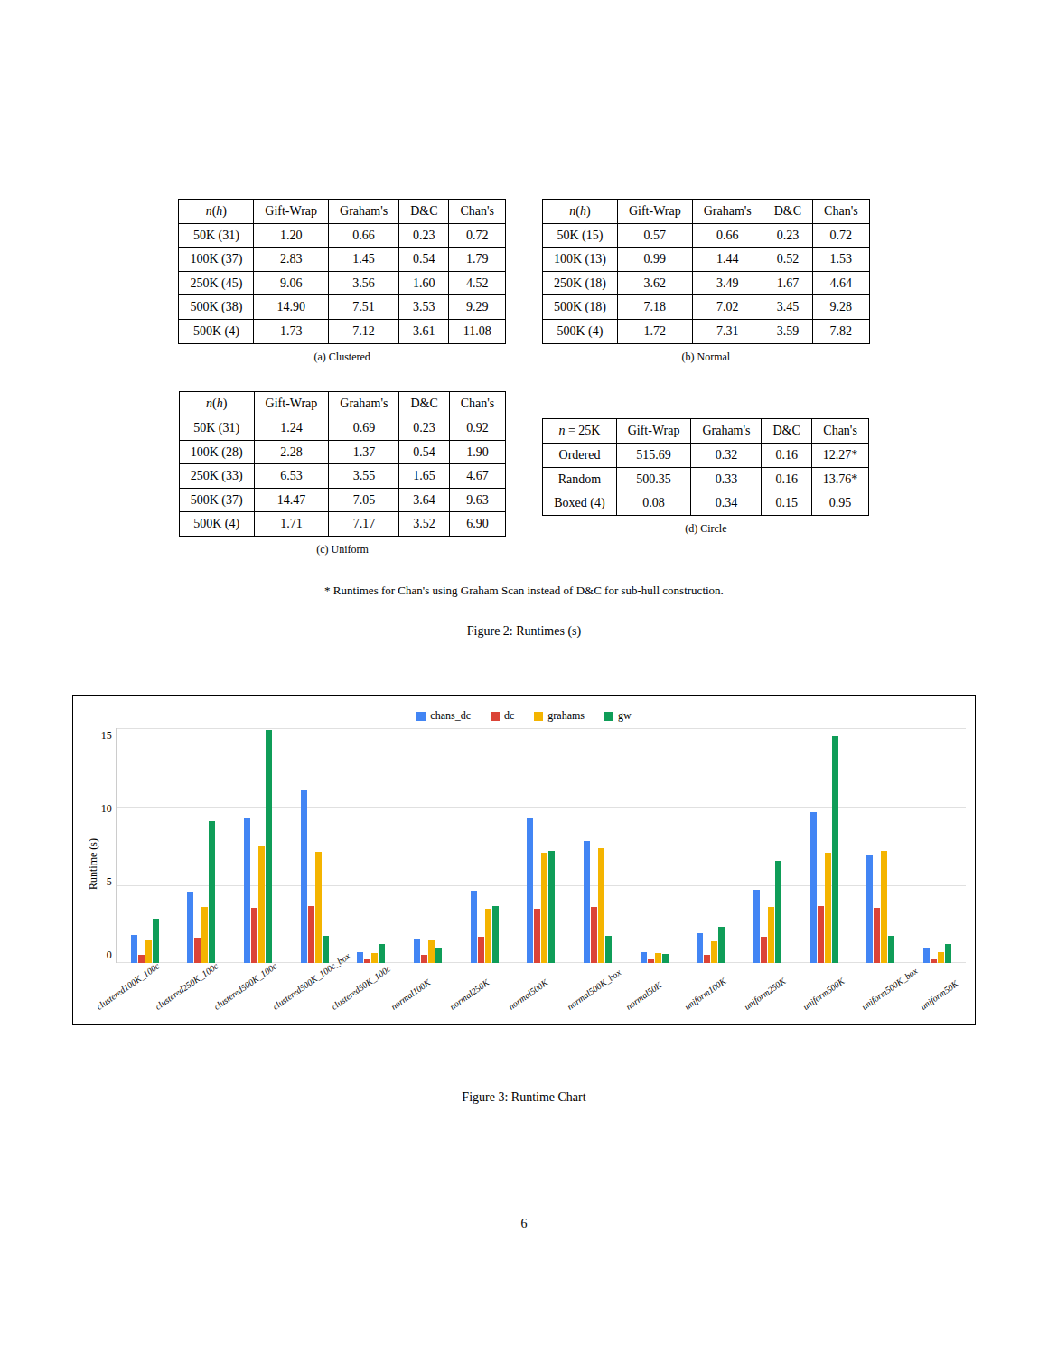| n ( h ) | Gift-Wrap | Graham's | D&C | Chan's |
| --- | --- | --- | --- | --- |
| 50K (31) | 1.20 | 0.66 | 0.23 | 0.72 |
| 100K (37) | 2.83 | 1.45 | 0.54 | 1.79 |
| 250K (45) | 9.06 | 3.56 | 1.60 | 4.52 |
| 500K (38) | 14.90 | 7.51 | 3.53 | 9.29 |
| 500K (4) | 1.73 | 7.12 | 3.61 | 11.08 |
(a) Clustered
| n ( h ) | Gift-Wrap | Graham's | D&C | Chan's |
| --- | --- | --- | --- | --- |
| 50K (15) | 0.57 | 0.66 | 0.23 | 0.72 |
| 100K (13) | 0.99 | 1.44 | 0.52 | 1.53 |
| 250K (18) | 3.62 | 3.49 | 1.67 | 4.64 |
| 500K (18) | 7.18 | 7.02 | 3.45 | 9.28 |
| 500K (4) | 1.72 | 7.31 | 3.59 | 7.82 |
(b) Normal
| n ( h ) | Gift-Wrap | Graham's | D&C | Chan's |
| --- | --- | --- | --- | --- |
| 50K (31) | 1.24 | 0.69 | 0.23 | 0.92 |
| 100K (28) | 2.28 | 1.37 | 0.54 | 1.90 |
| 250K (33) | 6.53 | 3.55 | 1.65 | 4.67 |
| 500K (37) | 14.47 | 7.05 | 3.64 | 9.63 |
| 500K (4) | 1.71 | 7.17 | 3.52 | 6.90 |
(c) Uniform
| n = 25K | Gift-Wrap | Graham's | D&C | Chan's |
| --- | --- | --- | --- | --- |
| Ordered | 515.69 | 0.32 | 0.16 | 12.27* |
| Random | 500.35 | 0.33 | 0.16 | 13.76* |
| Boxed (4) | 0.08 | 0.34 | 0.15 | 0.95 |
(d) Circle
* Runtimes for Chan's using Graham Scan instead of D&C for sub-hull construction.
Figure 2: Runtimes (s)
chans_dc dc grahams gw
Runtime (s)
15
10
5
0
clustered100K_100c
clustered250K_100c
clustered500K_100c
clustered500K_100c_box
clustered50K_100c
normal100K
normal250K
normal500K
normal500K_box
normal50K
uniform100K
uniform250K
uniform500K
uniform500K_box
uniform50K
Figure 3: Runtime Chart
6